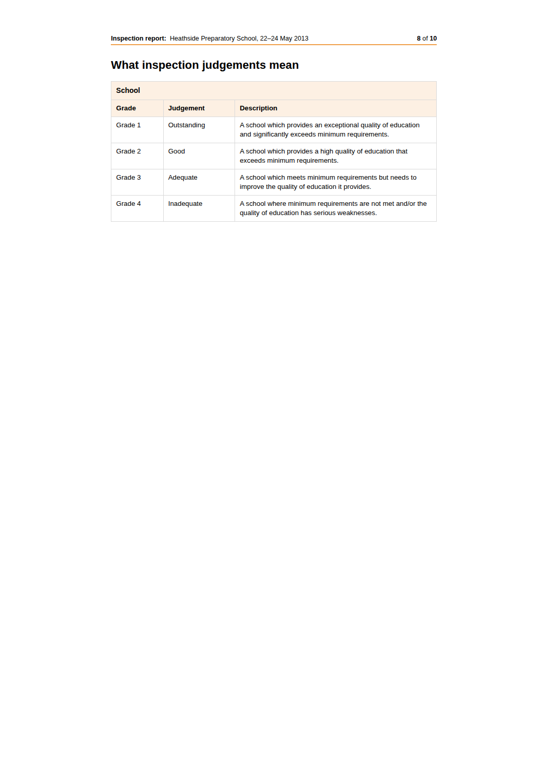Inspection report: Heathside Preparatory School, 22–24 May 2013
8 of 10
What inspection judgements mean
| School |
| --- |
| Grade | Judgement | Description |
| Grade 1 | Outstanding | A school which provides an exceptional quality of education and significantly exceeds minimum requirements. |
| Grade 2 | Good | A school which provides a high quality of education that exceeds minimum requirements. |
| Grade 3 | Adequate | A school which meets minimum requirements but needs to improve the quality of education it provides. |
| Grade 4 | Inadequate | A school where minimum requirements are not met and/or the quality of education has serious weaknesses. |